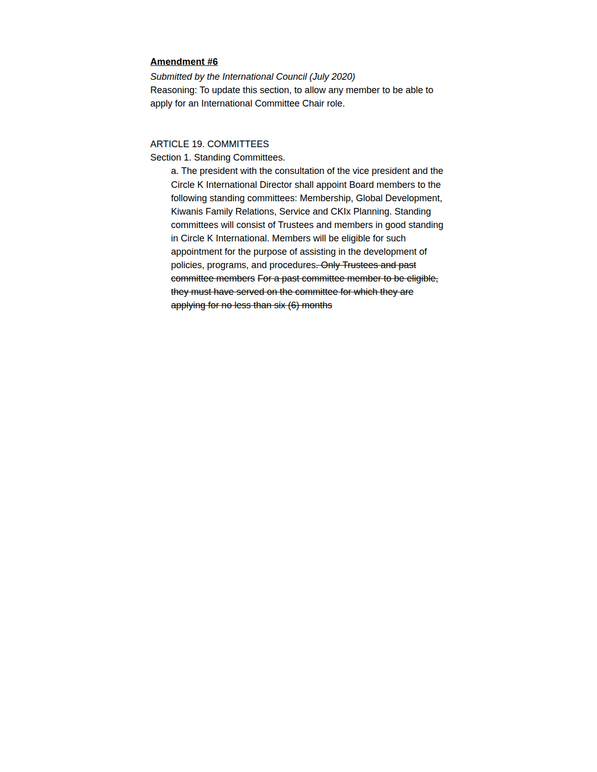Amendment #6
Submitted by the International Council (July 2020)
Reasoning: To update this section, to allow any member to be able to apply for an International Committee Chair role.
ARTICLE 19. COMMITTEES
Section 1. Standing Committees.
a. The president with the consultation of the vice president and the Circle K International Director shall appoint Board members to the following standing committees: Membership, Global Development, Kiwanis Family Relations, Service and CKIx Planning. Standing committees will consist of Trustees and members in good standing in Circle K International. Members will be eligible for such appointment for the purpose of assisting in the development of policies, programs, and procedures. Only Trustees and past committee members For a past committee member to be eligible, they must have served on the committee for which they are applying for no less than six (6) months